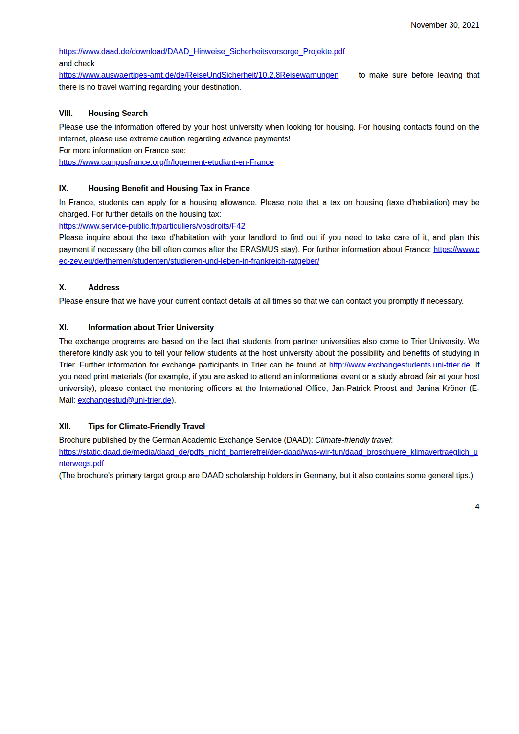November 30, 2021
https://www.daad.de/download/DAAD_Hinweise_Sicherheitsvorsorge_Projekte.pdf
and check
https://www.auswaertiges-amt.de/de/ReiseUndSicherheit/10.2.8Reisewarnungen to make sure before leaving that there is no travel warning regarding your destination.
VIII.
Housing Search
Please use the information offered by your host university when looking for housing. For housing contacts found on the internet, please use extreme caution regarding advance payments!
For more information on France see:
https://www.campusfrance.org/fr/logement-etudiant-en-France
IX.
Housing Benefit and Housing Tax in France
In France, students can apply for a housing allowance. Please note that a tax on housing (taxe d'habitation) may be charged. For further details on the housing tax:
https://www.service-public.fr/particuliers/vosdroits/F42
Please inquire about the taxe d'habitation with your landlord to find out if you need to take care of it, and plan this payment if necessary (the bill often comes after the ERASMUS stay). For further information about France: https://www.cec-zev.eu/de/themen/studenten/studieren-und-leben-in-frankreich-ratgeber/
X.
Address
Please ensure that we have your current contact details at all times so that we can contact you promptly if necessary.
XI.
Information about Trier University
The exchange programs are based on the fact that students from partner universities also come to Trier University. We therefore kindly ask you to tell your fellow students at the host university about the possibility and benefits of studying in Trier. Further information for exchange participants in Trier can be found at http://www.exchangestudents.uni-trier.de. If you need print materials (for example, if you are asked to attend an informational event or a study abroad fair at your host university), please contact the mentoring officers at the International Office, Jan-Patrick Proost and Janina Kröner (E-Mail: exchangestud@uni-trier.de).
XII.
Tips for Climate-Friendly Travel
Brochure published by the German Academic Exchange Service (DAAD): Climate-friendly travel:
https://static.daad.de/media/daad_de/pdfs_nicht_barrierefrei/der-daad/was-wir-tun/daad_broschuere_klimavertraeglich_unterwegs.pdf
(The brochure's primary target group are DAAD scholarship holders in Germany, but it also contains some general tips.)
4